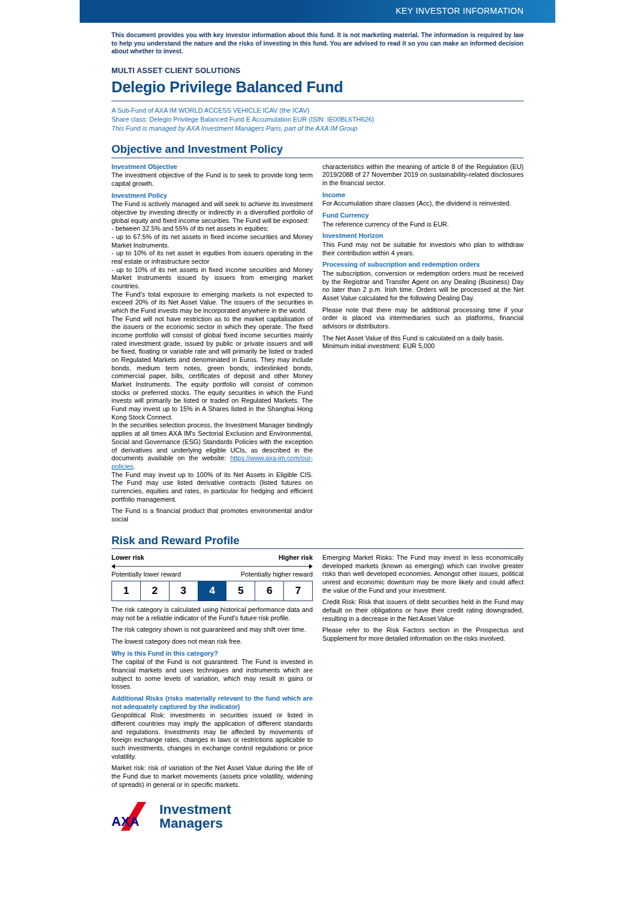KEY INVESTOR INFORMATION
This document provides you with key investor information about this fund. It is not marketing material. The information is required by law to help you understand the nature and the risks of investing in this fund. You are advised to read it so you can make an informed decision about whether to invest.
MULTI ASSET CLIENT SOLUTIONS
Delegio Privilege Balanced Fund
A Sub-Fund of AXA IM WORLD ACCESS VEHICLE ICAV (the ICAV)
Share class: Delegio Privilege Balanced Fund E Accumulation EUR (ISIN: IE00BL6TH626)
This Fund is managed by AXA Investment Managers Paris, part of the AXA IM Group
Objective and Investment Policy
Investment Objective
The investment objective of the Fund is to seek to provide long term capital growth.
Investment Policy
The Fund is actively managed and will seek to achieve its investment objective by investing directly or indirectly in a diversified portfolio of global equity and fixed income securities. The Fund will be exposed:
- between 32.5% and 55% of its net assets in equities;
- up to 67.5% of its net assets in fixed income securities and Money Market Instruments.
- up to 10% of its net asset in equities from issuers operating in the real estate or infrastructure sector
- up to 10% of its net assets in fixed income securities and Money Market Instruments issued by issuers from emerging market countries.
The Fund's total exposure to emerging markets is not expected to exceed 20% of its Net Asset Value. The issuers of the securities in which the Fund invests may be incorporated anywhere in the world.
The Fund will not have restriction as to the market capitalisation of the issuers or the economic sector in which they operate. The fixed income portfolio will consist of global fixed income securities mainly rated investment grade, issued by public or private issuers and will be fixed, floating or variable rate and will primarily be listed or traded on Regulated Markets and denominated in Euros. They may include bonds, medium term notes, green bonds, indexlinked bonds, commercial paper, bills, certificates of deposit and other Money Market Instruments. The equity portfolio will consist of common stocks or preferred stocks. The equity securities in which the Fund invests will primarily be listed or traded on Regulated Markets. The Fund may invest up to 15% in A Shares listed in the Shanghai Hong Kong Stock Connect.
In the securities selection process, the Investment Manager bindingly applies at all times AXA IM's Sectorial Exclusion and Environmental, Social and Governance (ESG) Standards Policies with the exception of derivatives and underlying eligible UCIs, as described in the documents available on the website: https://www.axa-im.com/our-policies.
The Fund may invest up to 100% of its Net Assets in Eligible CIS. The Fund may use listed derivative contracts (listed futures on currencies, equities and rates, in particular for hedging and efficient portfolio management.
The Fund is a financial product that promotes environmental and/or social
characteristics within the meaning of article 8 of the Regulation (EU) 2019/2088 of 27 November 2019 on sustainability-related disclosures in the financial sector.
Income
For Accumulation share classes (Acc), the dividend is reinvested.
Fund Currency
The reference currency of the Fund is EUR.
Investment Horizon
This Fund may not be suitable for investors who plan to withdraw their contribution within 4 years.
Processing of subscription and redemption orders
The subscription, conversion or redemption orders must be received by the Registrar and Transfer Agent on any Dealing (Business) Day no later than 2 p.m. Irish time. Orders will be processed at the Net Asset Value calculated for the following Dealing Day.
Please note that there may be additional processing time if your order is placed via intermediaries such as platforms, financial advisors or distributors.
The Net Asset Value of this Fund is calculated on a daily basis.
Minimum initial investment: EUR 5,000
Risk and Reward Profile
Lower risk Higher risk
Potentially lower reward Potentially higher reward
| 1 | 2 | 3 | 4 | 5 | 6 | 7 |
The risk category is calculated using historical performance data and may not be a reliable indicator of the Fund's future risk profile.
The risk category shown is not guaranteed and may shift over time.
The lowest category does not mean risk free.
Why is this Fund in this category?
The capital of the Fund is not guaranteed. The Fund is invested in financial markets and uses techniques and instruments which are subject to some levels of variation, which may result in gains or losses.
Additional Risks (risks materially relevant to the fund which are not adequately captured by the indicator)
Geopolitical Risk: investments in securities issued or listed in different countries may imply the application of different standards and regulations. Investments may be affected by movements of foreign exchange rates, changes in laws or restrictions applicable to such investments, changes in exchange control regulations or price volatility.
Market risk: risk of variation of the Net Asset Value during the life of the Fund due to market movements (assets price volatility, widening of spreads) in general or in specific markets.
Emerging Market Risks: The Fund may invest in less economically developed markets (known as emerging) which can involve greater risks than well developed economies. Amongst other issues, political unrest and economic downturn may be more likely and could affect the value of the Fund and your investment.
Credit Risk: Risk that issuers of debt securities held in the Fund may default on their obligations or have their credit rating downgraded, resulting in a decrease in the Net Asset Value
Please refer to the Risk Factors section in the Prospectus and Supplement for more detailed information on the risks involved.
AXA
Investment
Managers